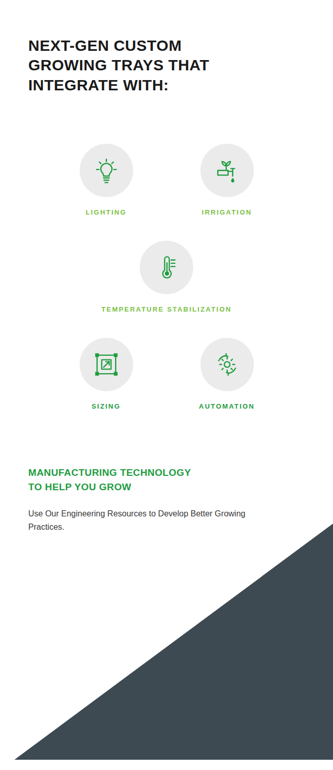Next-Gen Custom Growing Trays That Integrate With:
Lighting
Irrigation
Temperature Stabilization
Sizing
Automation
Manufacturing Technology
To Help You Grow
Use Our Engineering Resources to Develop Better Growing Practices.